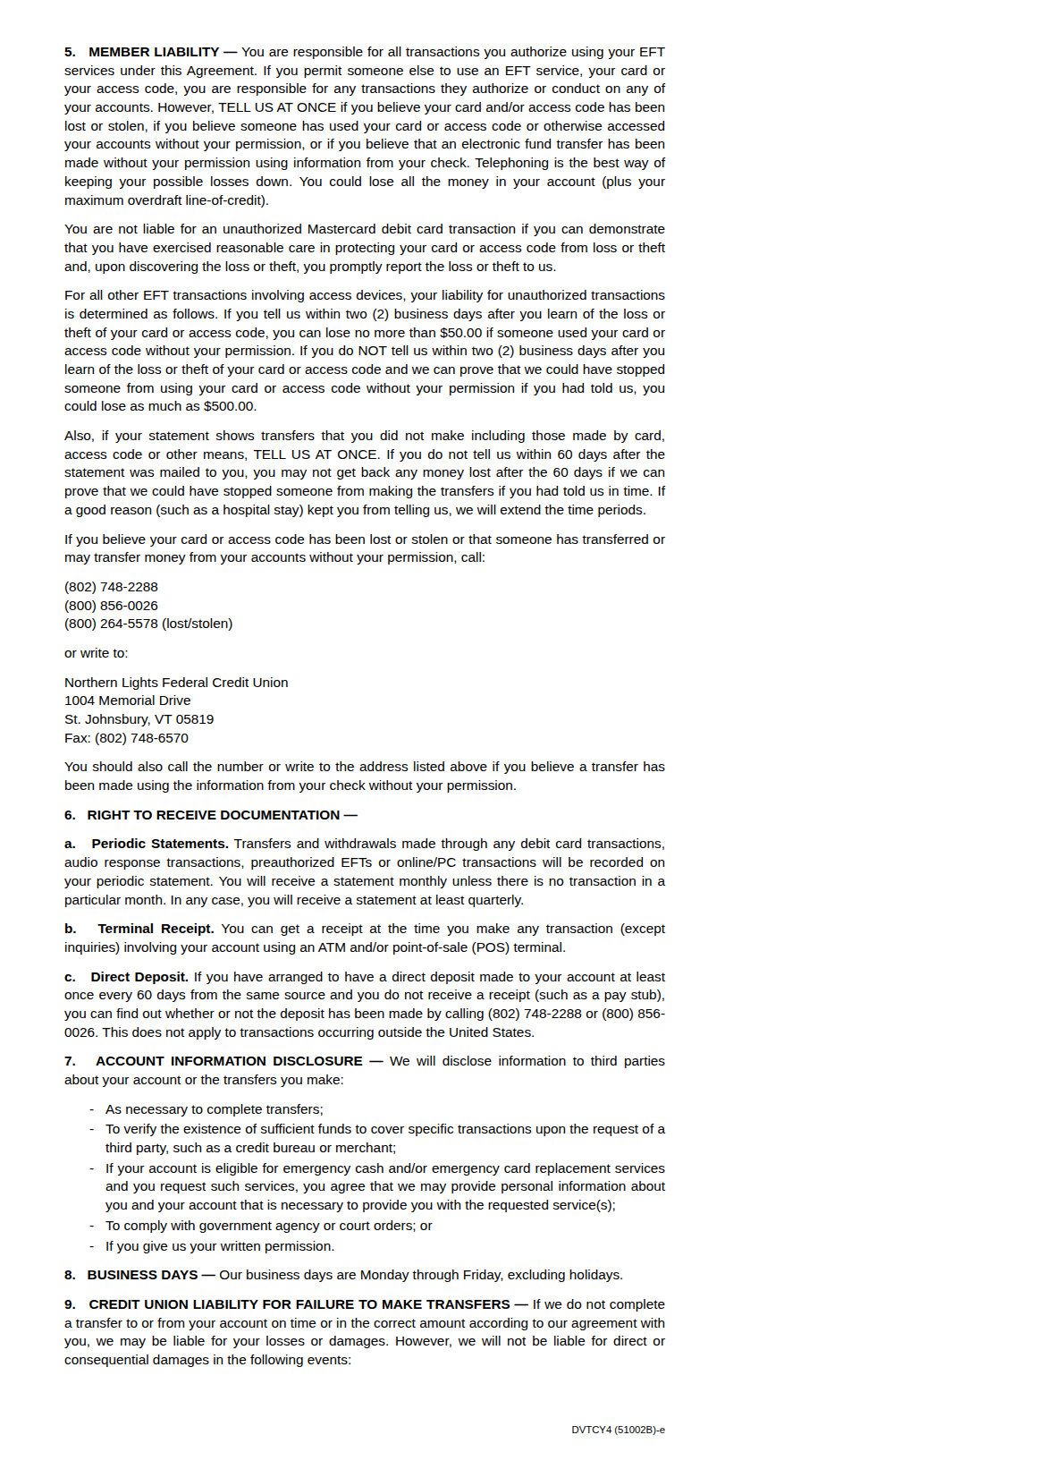5. MEMBER LIABILITY — You are responsible for all transactions you authorize using your EFT services under this Agreement. If you permit someone else to use an EFT service, your card or your access code, you are responsible for any transactions they authorize or conduct on any of your accounts. However, TELL US AT ONCE if you believe your card and/or access code has been lost or stolen, if you believe someone has used your card or access code or otherwise accessed your accounts without your permission, or if you believe that an electronic fund transfer has been made without your permission using information from your check. Telephoning is the best way of keeping your possible losses down. You could lose all the money in your account (plus your maximum overdraft line-of-credit).
You are not liable for an unauthorized Mastercard debit card transaction if you can demonstrate that you have exercised reasonable care in protecting your card or access code from loss or theft and, upon discovering the loss or theft, you promptly report the loss or theft to us.
For all other EFT transactions involving access devices, your liability for unauthorized transactions is determined as follows. If you tell us within two (2) business days after you learn of the loss or theft of your card or access code, you can lose no more than $50.00 if someone used your card or access code without your permission. If you do NOT tell us within two (2) business days after you learn of the loss or theft of your card or access code and we can prove that we could have stopped someone from using your card or access code without your permission if you had told us, you could lose as much as $500.00.
Also, if your statement shows transfers that you did not make including those made by card, access code or other means, TELL US AT ONCE. If you do not tell us within 60 days after the statement was mailed to you, you may not get back any money lost after the 60 days if we can prove that we could have stopped someone from making the transfers if you had told us in time. If a good reason (such as a hospital stay) kept you from telling us, we will extend the time periods.
If you believe your card or access code has been lost or stolen or that someone has transferred or may transfer money from your accounts without your permission, call:
(802) 748-2288
(800) 856-0026
(800) 264-5578 (lost/stolen)
or write to:
Northern Lights Federal Credit Union
1004 Memorial Drive
St. Johnsbury, VT 05819
Fax: (802) 748-6570
You should also call the number or write to the address listed above if you believe a transfer has been made using the information from your check without your permission.
6. RIGHT TO RECEIVE DOCUMENTATION —
a. Periodic Statements. Transfers and withdrawals made through any debit card transactions, audio response transactions, preauthorized EFTs or online/PC transactions will be recorded on your periodic statement. You will receive a statement monthly unless there is no transaction in a particular month. In any case, you will receive a statement at least quarterly.
b. Terminal Receipt. You can get a receipt at the time you make any transaction (except inquiries) involving your account using an ATM and/or point-of-sale (POS) terminal.
c. Direct Deposit. If you have arranged to have a direct deposit made to your account at least once every 60 days from the same source and you do not receive a receipt (such as a pay stub), you can find out whether or not the deposit has been made by calling (802) 748-2288 or (800) 856-0026. This does not apply to transactions occurring outside the United States.
7. ACCOUNT INFORMATION DISCLOSURE — We will disclose information to third parties about your account or the transfers you make:
As necessary to complete transfers;
To verify the existence of sufficient funds to cover specific transactions upon the request of a third party, such as a credit bureau or merchant;
If your account is eligible for emergency cash and/or emergency card replacement services and you request such services, you agree that we may provide personal information about you and your account that is necessary to provide you with the requested service(s);
To comply with government agency or court orders; or
If you give us your written permission.
8. BUSINESS DAYS — Our business days are Monday through Friday, excluding holidays.
9. CREDIT UNION LIABILITY FOR FAILURE TO MAKE TRANSFERS — If we do not complete a transfer to or from your account on time or in the correct amount according to our agreement with you, we may be liable for your losses or damages. However, we will not be liable for direct or consequential damages in the following events:
DVTCY4 (51002B)-e